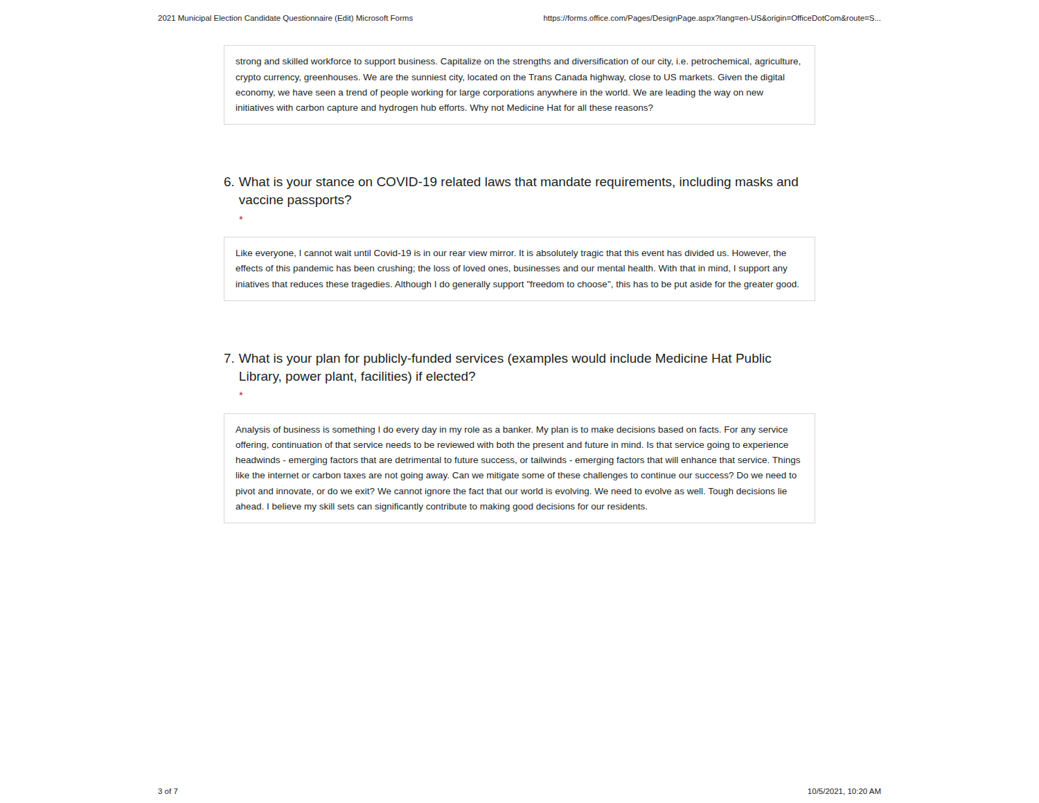2021 Municipal Election Candidate Questionnaire (Edit) Microsoft Forms
https://forms.office.com/Pages/DesignPage.aspx?lang=en-US&origin=OfficeDotCom&route=S...
strong and skilled workforce to support business. Capitalize on the strengths and diversification of our city, i.e. petrochemical, agriculture, crypto currency, greenhouses. We are the sunniest city, located on the Trans Canada highway, close to US markets. Given the digital economy, we have seen a trend of people working for large corporations anywhere in the world. We are leading the way on new initiatives with carbon capture and hydrogen hub efforts. Why not Medicine Hat for all these reasons?
6. What is your stance on COVID-19 related laws that mandate requirements, including masks and vaccine passports?
*
Like everyone, I cannot wait until Covid-19 is in our rear view mirror. It is absolutely tragic that this event has divided us. However, the effects of this pandemic has been crushing; the loss of loved ones, businesses and our mental health. With that in mind, I support any iniatives that reduces these tragedies. Although I do generally support "freedom to choose", this has to be put aside for the greater good.
7. What is your plan for publicly-funded services (examples would include Medicine Hat Public Library, power plant, facilities) if elected?
*
Analysis of business is something I do every day in my role as a banker. My plan is to make decisions based on facts. For any service offering, continuation of that service needs to be reviewed with both the present and future in mind. Is that service going to experience headwinds - emerging factors that are detrimental to future success, or tailwinds - emerging factors that will enhance that service. Things like the internet or carbon taxes are not going away. Can we mitigate some of these challenges to continue our success? Do we need to pivot and innovate, or do we exit? We cannot ignore the fact that our world is evolving. We need to evolve as well. Tough decisions lie ahead. I believe my skill sets can significantly contribute to making good decisions for our residents.
3 of 7
10/5/2021, 10:20 AM